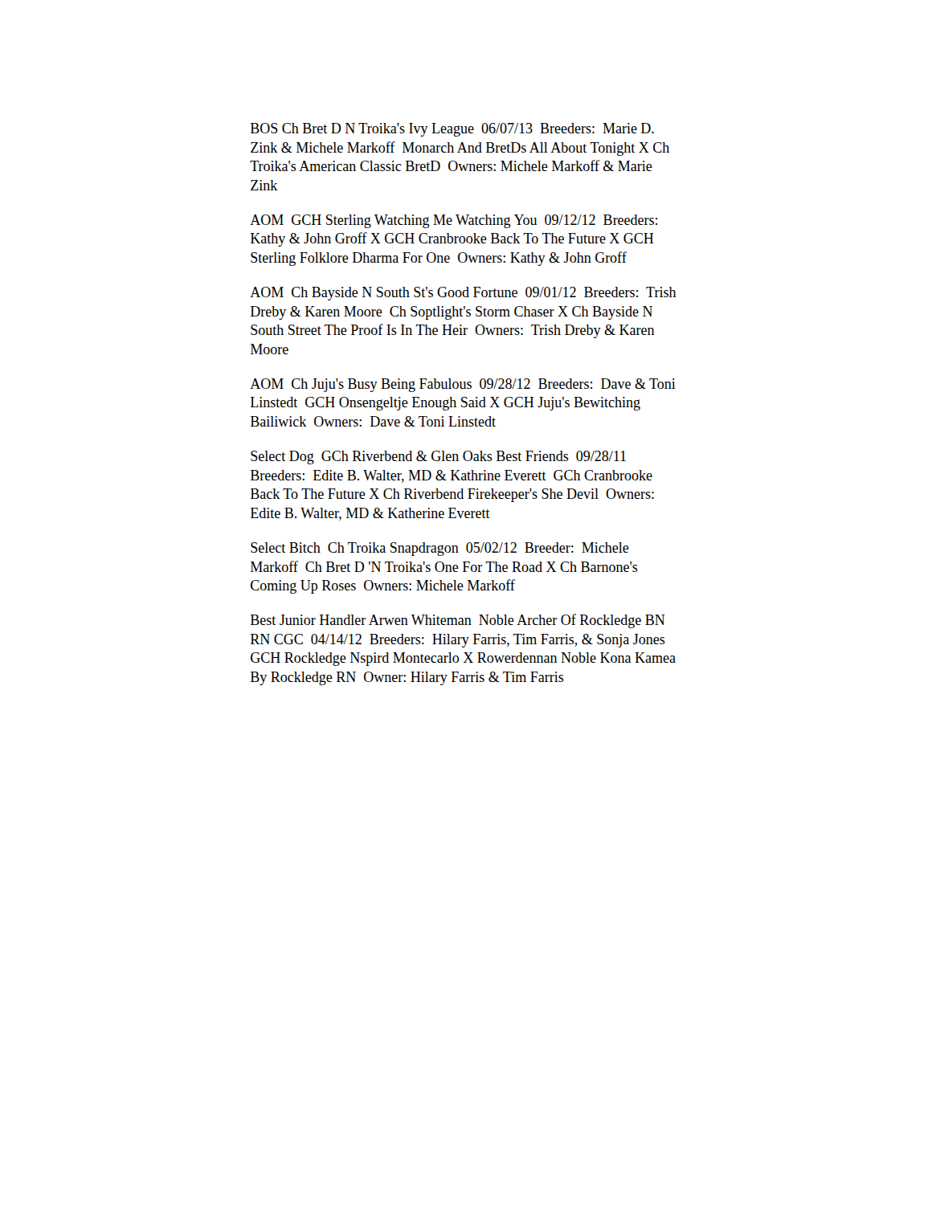BOS Ch Bret D N Troika's Ivy League 06/07/13 Breeders: Marie D. Zink & Michele Markoff Monarch And BretDs All About Tonight X Ch Troika's American Classic BretD Owners: Michele Markoff & Marie Zink
AOM GCH Sterling Watching Me Watching You 09/12/12 Breeders: Kathy & John Groff X GCH Cranbrooke Back To The Future X GCH Sterling Folklore Dharma For One Owners: Kathy & John Groff
AOM Ch Bayside N South St's Good Fortune 09/01/12 Breeders: Trish Dreby & Karen Moore Ch Soptlight's Storm Chaser X Ch Bayside N South Street The Proof Is In The Heir Owners: Trish Dreby & Karen Moore
AOM Ch Juju's Busy Being Fabulous 09/28/12 Breeders: Dave & Toni Linstedt GCH Onsengeltje Enough Said X GCH Juju's Bewitching Bailiwick Owners: Dave & Toni Linstedt
Select Dog GCh Riverbend & Glen Oaks Best Friends 09/28/11 Breeders: Edite B. Walter, MD & Kathrine Everett GCh Cranbrooke Back To The Future X Ch Riverbend Firekeeper's She Devil Owners: Edite B. Walter, MD & Katherine Everett
Select Bitch Ch Troika Snapdragon 05/02/12 Breeder: Michele Markoff Ch Bret D 'N Troika's One For The Road X Ch Barnone's Coming Up Roses Owners: Michele Markoff
Best Junior Handler Arwen Whiteman Noble Archer Of Rockledge BN RN CGC 04/14/12 Breeders: Hilary Farris, Tim Farris, & Sonja Jones GCH Rockledge Nspird Montecarlo X Rowerdennan Noble Kona Kamea By Rockledge RN Owner: Hilary Farris & Tim Farris